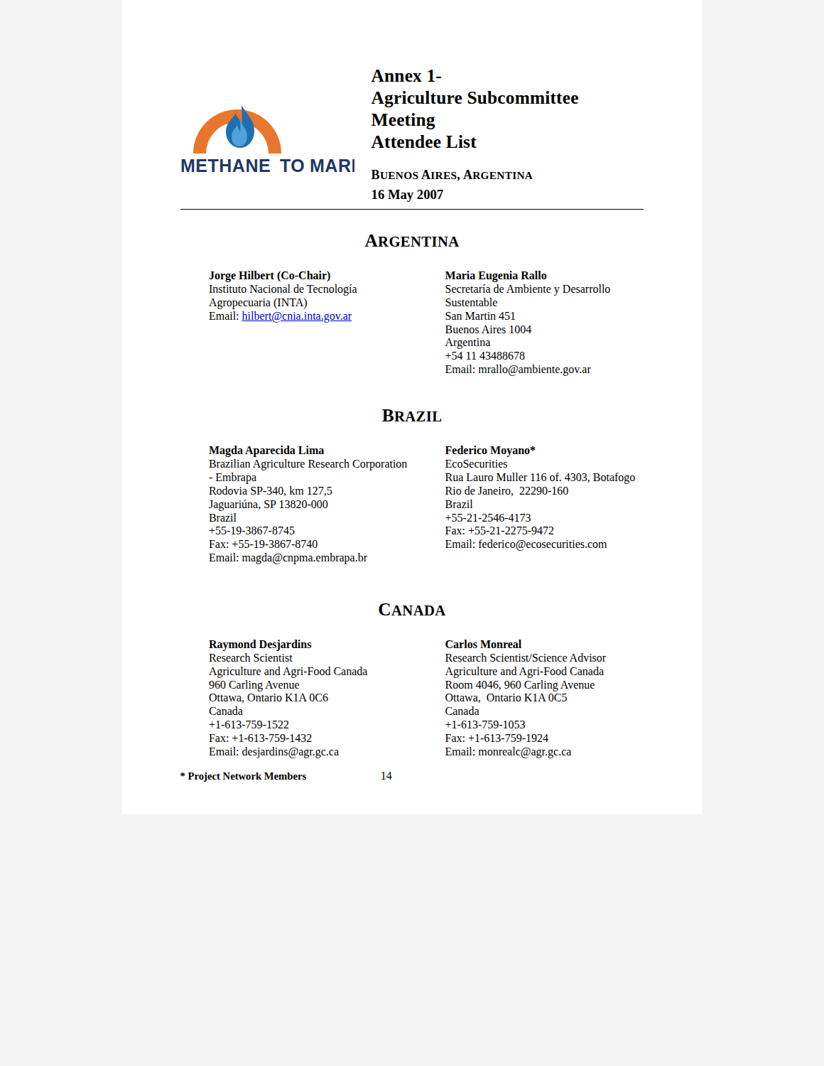METHANE TO MARKETS
Annex 1-
Agriculture Subcommittee Meeting
Attendee List
BUENOS AIRES, ARGENTINA
16 May 2007
ARGENTINA
Jorge Hilbert (Co-Chair)
Instituto Nacional de Tecnología
Agropecuaria (INTA)
Email: hilbert@cnia.inta.gov.ar
Maria Eugenia Rallo
Secretaría de Ambiente y Desarrollo Sustentable
San Martin 451
Buenos Aires 1004
Argentina
+54 11 43488678
Email: mrallo@ambiente.gov.ar
BRAZIL
Magda Aparecida Lima
Brazilian Agriculture Research Corporation
- Embrapa
Rodovia SP-340, km 127,5
Jaguariúna, SP 13820-000
Brazil
+55-19-3867-8745
Fax: +55-19-3867-8740
Email: magda@cnpma.embrapa.br
Federico Moyano*
EcoSecurities
Rua Lauro Muller 116 of. 4303, Botafogo
Rio de Janeiro, 22290-160
Brazil
+55-21-2546-4173
Fax: +55-21-2275-9472
Email: federico@ecosecurities.com
CANADA
Raymond Desjardins
Research Scientist
Agriculture and Agri-Food Canada
960 Carling Avenue
Ottawa, Ontario K1A 0C6
Canada
+1-613-759-1522
Fax: +1-613-759-1432
Email: desjardins@agr.gc.ca
Carlos Monreal
Research Scientist/Science Advisor
Agriculture and Agri-Food Canada
Room 4046, 960 Carling Avenue
Ottawa, Ontario K1A 0C5
Canada
+1-613-759-1053
Fax: +1-613-759-1924
Email: monrealc@agr.gc.ca
* Project Network Members 14